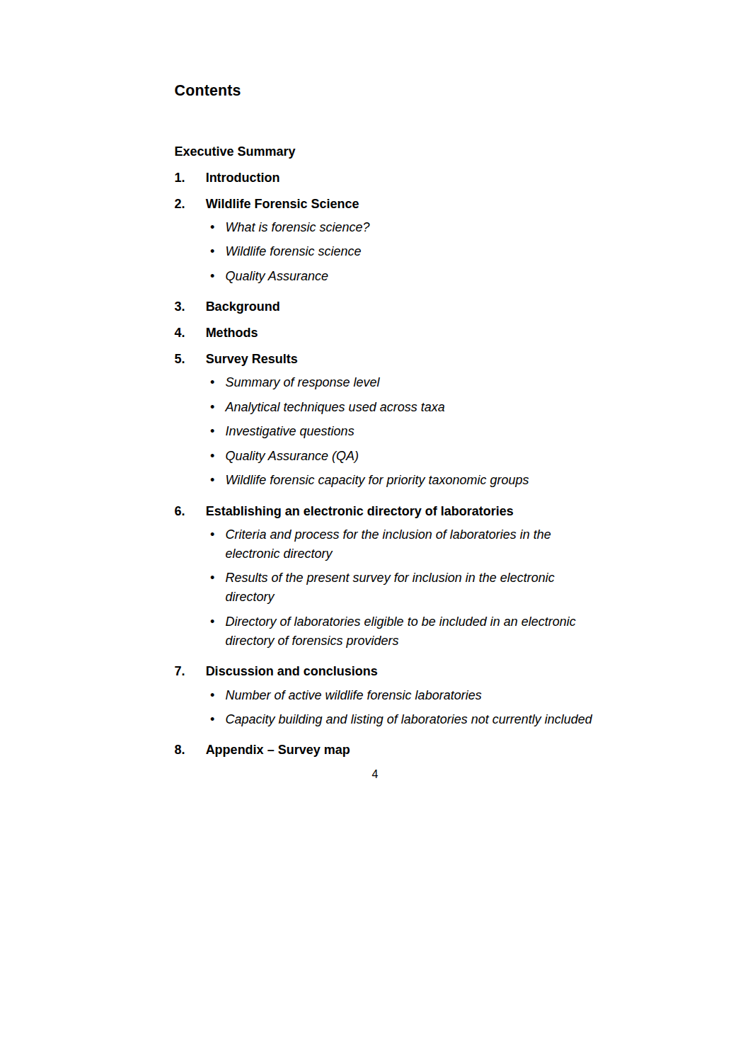Contents
Executive Summary
1. Introduction
2. Wildlife Forensic Science
What is forensic science?
Wildlife forensic science
Quality Assurance
3. Background
4. Methods
5. Survey Results
Summary of response level
Analytical techniques used across taxa
Investigative questions
Quality Assurance (QA)
Wildlife forensic capacity for priority taxonomic groups
6. Establishing an electronic directory of laboratories
Criteria and process for the inclusion of laboratories in the electronic directory
Results of the present survey for inclusion in the electronic directory
Directory of laboratories eligible to be included in an electronic directory of forensics providers
7. Discussion and conclusions
Number of active wildlife forensic laboratories
Capacity building and listing of laboratories not currently included
8. Appendix – Survey map
4